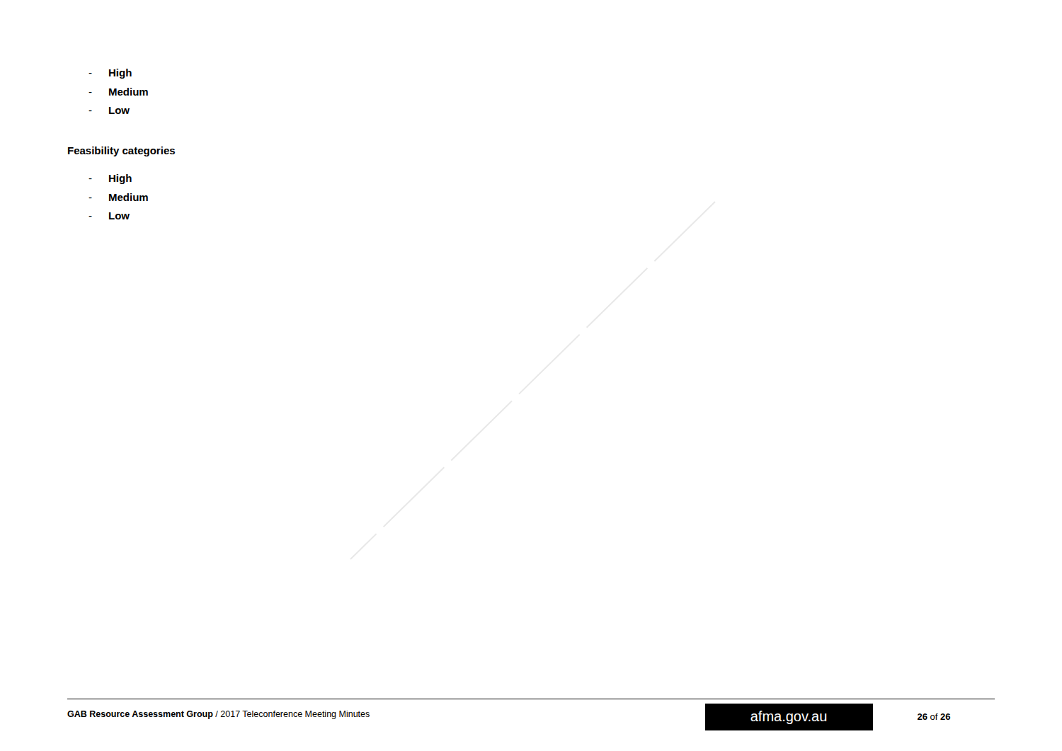High
Medium
Low
Feasibility categories
High
Medium
Low
GAB Resource Assessment Group / 2017 Teleconference Meeting Minutes
afma.gov.au
26 of 26